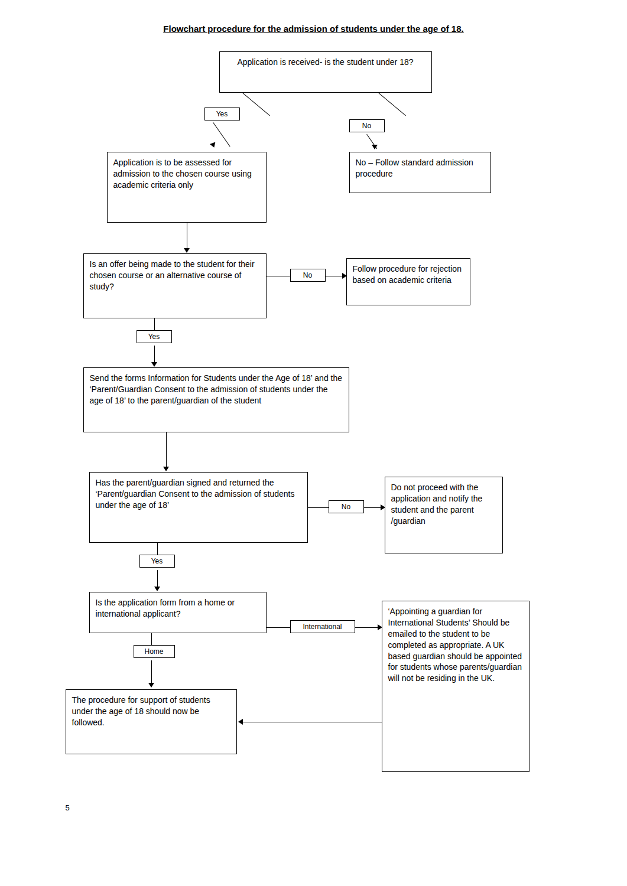Flowchart procedure for the admission of students under the age of 18.
Application is received- is the student under 18?
Yes
No
Application is to be assessed for admission to the chosen course using academic criteria only
No – Follow standard admission procedure
Is an offer being made to the student for their chosen course or an alternative course of study?
No
Follow procedure for rejection based on academic criteria
Yes
Send the forms Information for Students under the Age of 18’ and the ‘Parent/Guardian Consent to the admission of students under the age of 18’ to the parent/guardian of the student
Has the parent/guardian signed and returned the ‘Parent/guardian Consent to the admission of students under the age of 18’
No
Do not proceed with the application and notify the student and the parent /guardian
Yes
Is the application form from a home or international applicant?
International
‘Appointing a guardian for International Students’ Should be emailed to the student to be completed as appropriate. A UK based guardian should be appointed for students whose parents/guardian will not be residing in the UK.
Home
The procedure for support of students under the age of 18 should now be followed.
5